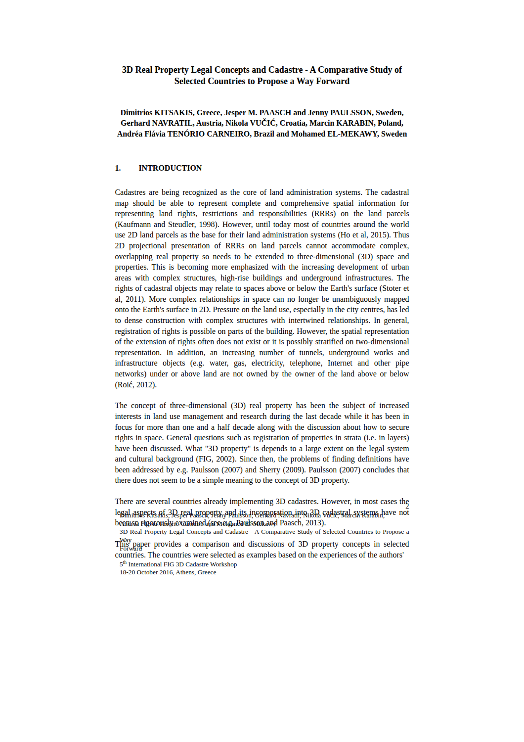3D Real Property Legal Concepts and Cadastre - A Comparative Study of
Selected Countries to Propose a Way Forward
Dimitrios KITSAKIS, Greece, Jesper M. PAASCH and Jenny PAULSSON, Sweden,
Gerhard NAVRATIL, Austria, Nikola VUČIĆ, Croatia, Marcin KARABIN, Poland,
Andréa Flávia TENÓRIO CARNEIRO, Brazil and Mohamed EL-MEKAWY, Sweden
1. INTRODUCTION
Cadastres are being recognized as the core of land administration systems. The cadastral map should be able to represent complete and comprehensive spatial information for representing land rights, restrictions and responsibilities (RRRs) on the land parcels (Kaufmann and Steudler, 1998). However, until today most of countries around the world use 2D land parcels as the base for their land administration systems (Ho et al, 2015). Thus 2D projectional presentation of RRRs on land parcels cannot accommodate complex, overlapping real property so needs to be extended to three-dimensional (3D) space and properties. This is becoming more emphasized with the increasing development of urban areas with complex structures, high-rise buildings and underground infrastructures. The rights of cadastral objects may relate to spaces above or below the Earth's surface (Stoter et al, 2011). More complex relationships in space can no longer be unambiguously mapped onto the Earth's surface in 2D. Pressure on the land use, especially in the city centres, has led to dense construction with complex structures with intertwined relationships. In general, registration of rights is possible on parts of the building. However, the spatial representation of the extension of rights often does not exist or it is possibly stratified on two-dimensional representation. In addition, an increasing number of tunnels, underground works and infrastructure objects (e.g. water, gas, electricity, telephone, Internet and other pipe networks) under or above land are not owned by the owner of the land above or below (Roić, 2012).
The concept of three-dimensional (3D) real property has been the subject of increased interests in land use management and research during the last decade while it has been in focus for more than one and a half decade along with the discussion about how to secure rights in space. General questions such as registration of properties in strata (i.e. in layers) have been discussed. What "3D property" is depends to a large extent on the legal system and cultural background (FIG, 2002). Since then, the problems of finding definitions have been addressed by e.g. Paulsson (2007) and Sherry (2009). Paulsson (2007) concludes that there does not seem to be a simple meaning to the concept of 3D property.
There are several countries already implementing 3D cadastres. However, in most cases the legal aspects of 3D real property and its incorporation into 3D cadastral systems have not been so rigorously examined (see e.g. Paulsson and Paasch, 2013).
This paper provides a comparison and discussions of 3D property concepts in selected countries. The countries were selected as examples based on the experiences of the authors'
2
Dimitrios Kitsakis, Jesper Paasch, Jenny Paulsson, Gerhard Navratil, Nikola Vučić, Marcin Karabin,
Andréa Flávia Tenório Carneiro and Mohamed El-Mekawy
3D Real Property Legal Concepts and Cadastre - A Comparative Study of Selected Countries to Propose a Way
Forward
5th International FIG 3D Cadastre Workshop
18-20 October 2016, Athens, Greece